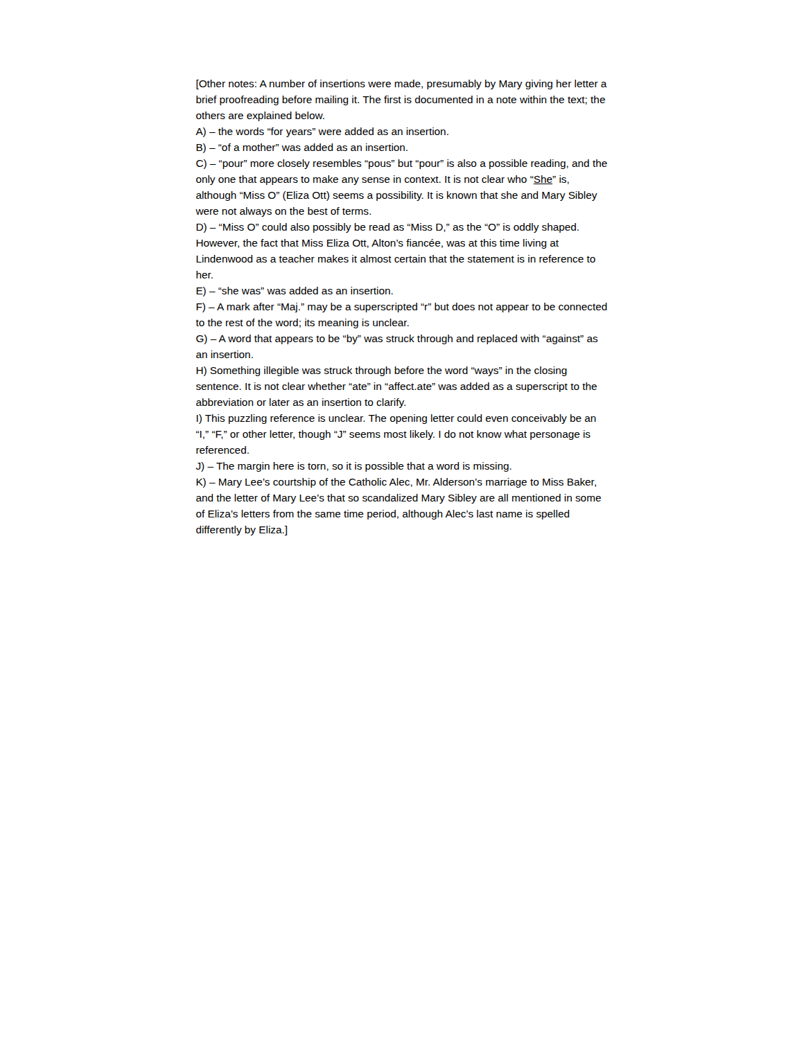[Other notes: A number of insertions were made, presumably by Mary giving her letter a brief proofreading before mailing it. The first is documented in a note within the text; the others are explained below.
A) – the words “for years” were added as an insertion.
B) – “of a mother” was added as an insertion.
C) – “pour” more closely resembles “pous” but “pour” is also a possible reading, and the only one that appears to make any sense in context. It is not clear who “She” is, although “Miss O” (Eliza Ott) seems a possibility. It is known that she and Mary Sibley were not always on the best of terms.
D) – “Miss O” could also possibly be read as “Miss D,” as the “O” is oddly shaped. However, the fact that Miss Eliza Ott, Alton’s fiancée, was at this time living at Lindenwood as a teacher makes it almost certain that the statement is in reference to her.
E) – “she was” was added as an insertion.
F) – A mark after “Maj.” may be a superscripted “r” but does not appear to be connected to the rest of the word; its meaning is unclear.
G) – A word that appears to be “by” was struck through and replaced with “against” as an insertion.
H) Something illegible was struck through before the word “ways” in the closing sentence. It is not clear whether “ate” in “affect.ate” was added as a superscript to the abbreviation or later as an insertion to clarify.
I) This puzzling reference is unclear. The opening letter could even conceivably be an “I,” “F,” or other letter, though “J” seems most likely. I do not know what personage is referenced.
J) – The margin here is torn, so it is possible that a word is missing.
K) – Mary Lee’s courtship of the Catholic Alec, Mr. Alderson’s marriage to Miss Baker, and the letter of Mary Lee’s that so scandalized Mary Sibley are all mentioned in some of Eliza’s letters from the same time period, although Alec’s last name is spelled differently by Eliza.]